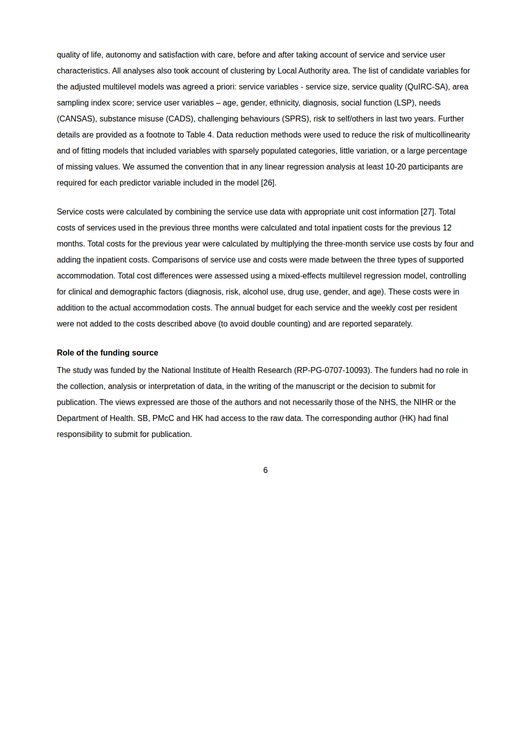quality of life, autonomy and satisfaction with care, before and after taking account of service and service user characteristics. All analyses also took account of clustering by Local Authority area. The list of candidate variables for the adjusted multilevel models was agreed a priori: service variables - service size, service quality (QuIRC-SA), area sampling index score; service user variables – age, gender, ethnicity, diagnosis, social function (LSP), needs (CANSAS), substance misuse (CADS), challenging behaviours (SPRS), risk to self/others in last two years. Further details are provided as a footnote to Table 4. Data reduction methods were used to reduce the risk of multicollinearity and of fitting models that included variables with sparsely populated categories, little variation, or a large percentage of missing values. We assumed the convention that in any linear regression analysis at least 10-20 participants are required for each predictor variable included in the model [26].
Service costs were calculated by combining the service use data with appropriate unit cost information [27]. Total costs of services used in the previous three months were calculated and total inpatient costs for the previous 12 months. Total costs for the previous year were calculated by multiplying the three-month service use costs by four and adding the inpatient costs. Comparisons of service use and costs were made between the three types of supported accommodation. Total cost differences were assessed using a mixed-effects multilevel regression model, controlling for clinical and demographic factors (diagnosis, risk, alcohol use, drug use, gender, and age). These costs were in addition to the actual accommodation costs. The annual budget for each service and the weekly cost per resident were not added to the costs described above (to avoid double counting) and are reported separately.
Role of the funding source
The study was funded by the National Institute of Health Research (RP-PG-0707-10093). The funders had no role in the collection, analysis or interpretation of data, in the writing of the manuscript or the decision to submit for publication. The views expressed are those of the authors and not necessarily those of the NHS, the NIHR or the Department of Health. SB, PMcC and HK had access to the raw data. The corresponding author (HK) had final responsibility to submit for publication.
6